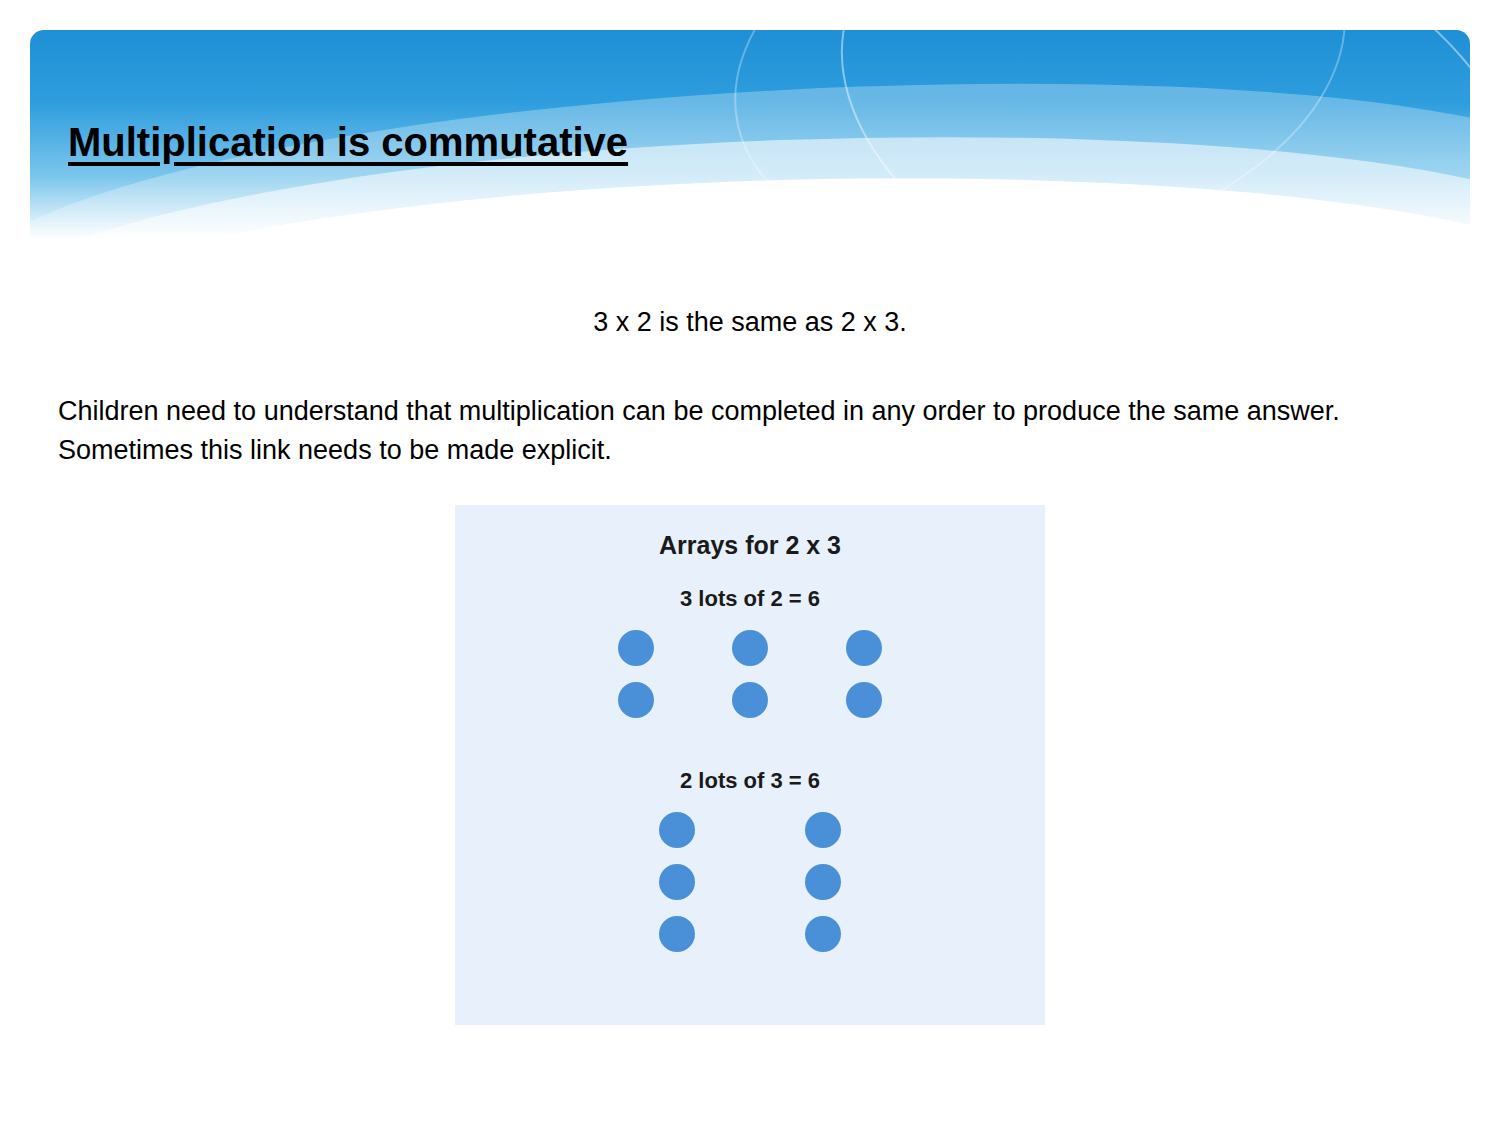Multiplication is commutative
3 x 2 is the same as 2 x 3.
Children need to understand that multiplication can be completed in any order to produce the same answer. Sometimes this link needs to be made explicit.
Arrays for 2 x 3
3 lots of 2 = 6
2 lots of 3 = 6